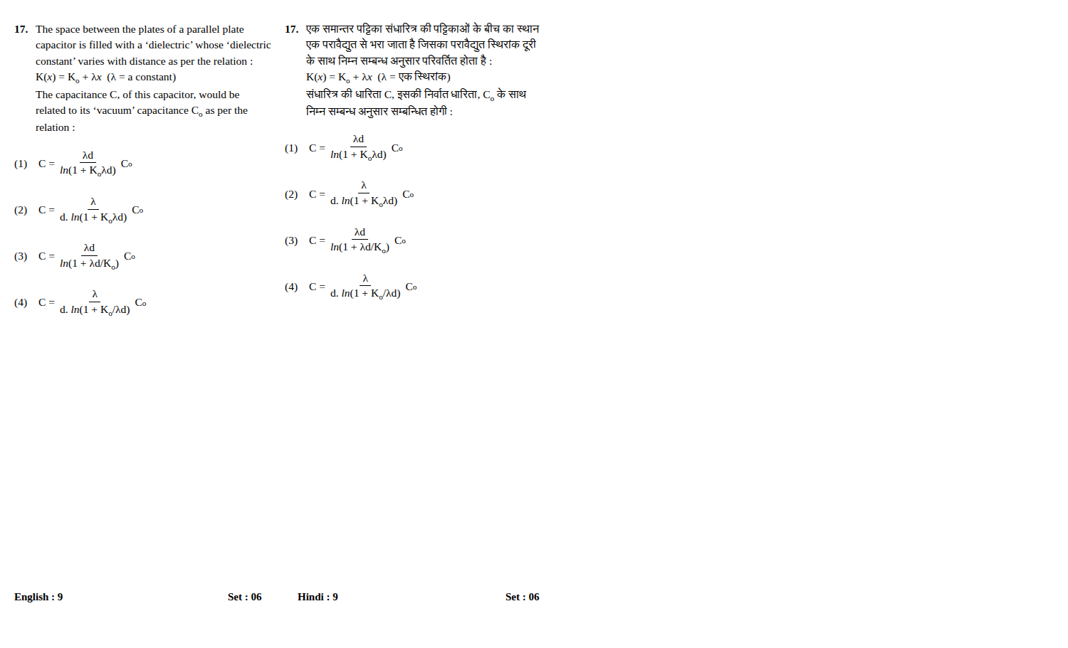17.
The space between the plates of a parallel plate capacitor is filled with a ‘dielectric’ whose ‘dielectric constant’ varies with distance as per the relation :
K(x) = Ko + λx (λ = a constant)
The capacitance C, of this capacitor, would be related to its ‘vacuum’ capacitance Co as per the relation :
(1)
C = λd ln(1 + Koλd) Co
(2)
C = λ d. ln(1 + Koλd) Co
(3)
C = λd ln(1 + λd/Ko) Co
(4)
C = λ d. ln(1 + Ko/λd) Co
17.
एक समान्तर पट्टिका संधारित्र की पट्टिकाओं के बीच का स्थान एक परावैद्युत से भरा जाता है जिसका परावैद्युत स्थिरांक दूरी के साथ निम्न सम्बन्ध अनुसार परिवर्तित होता है :
K(x) = Ko + λx (λ = एक स्थिरांक)
संधारित्र की धारिता C, इसकी निर्वात धारिता, Co के साथ निम्न सम्बन्ध अनुसार सम्बन्धित होगी :
(1)
C = λd ln(1 + Koλd) Co
(2)
C = λ d. ln(1 + Koλd) Co
(3)
C = λd ln(1 + λd/Ko) Co
(4)
C = λ d. ln(1 + Ko/λd) Co
English : 9 Set : 06 Hindi : 9 Set : 06